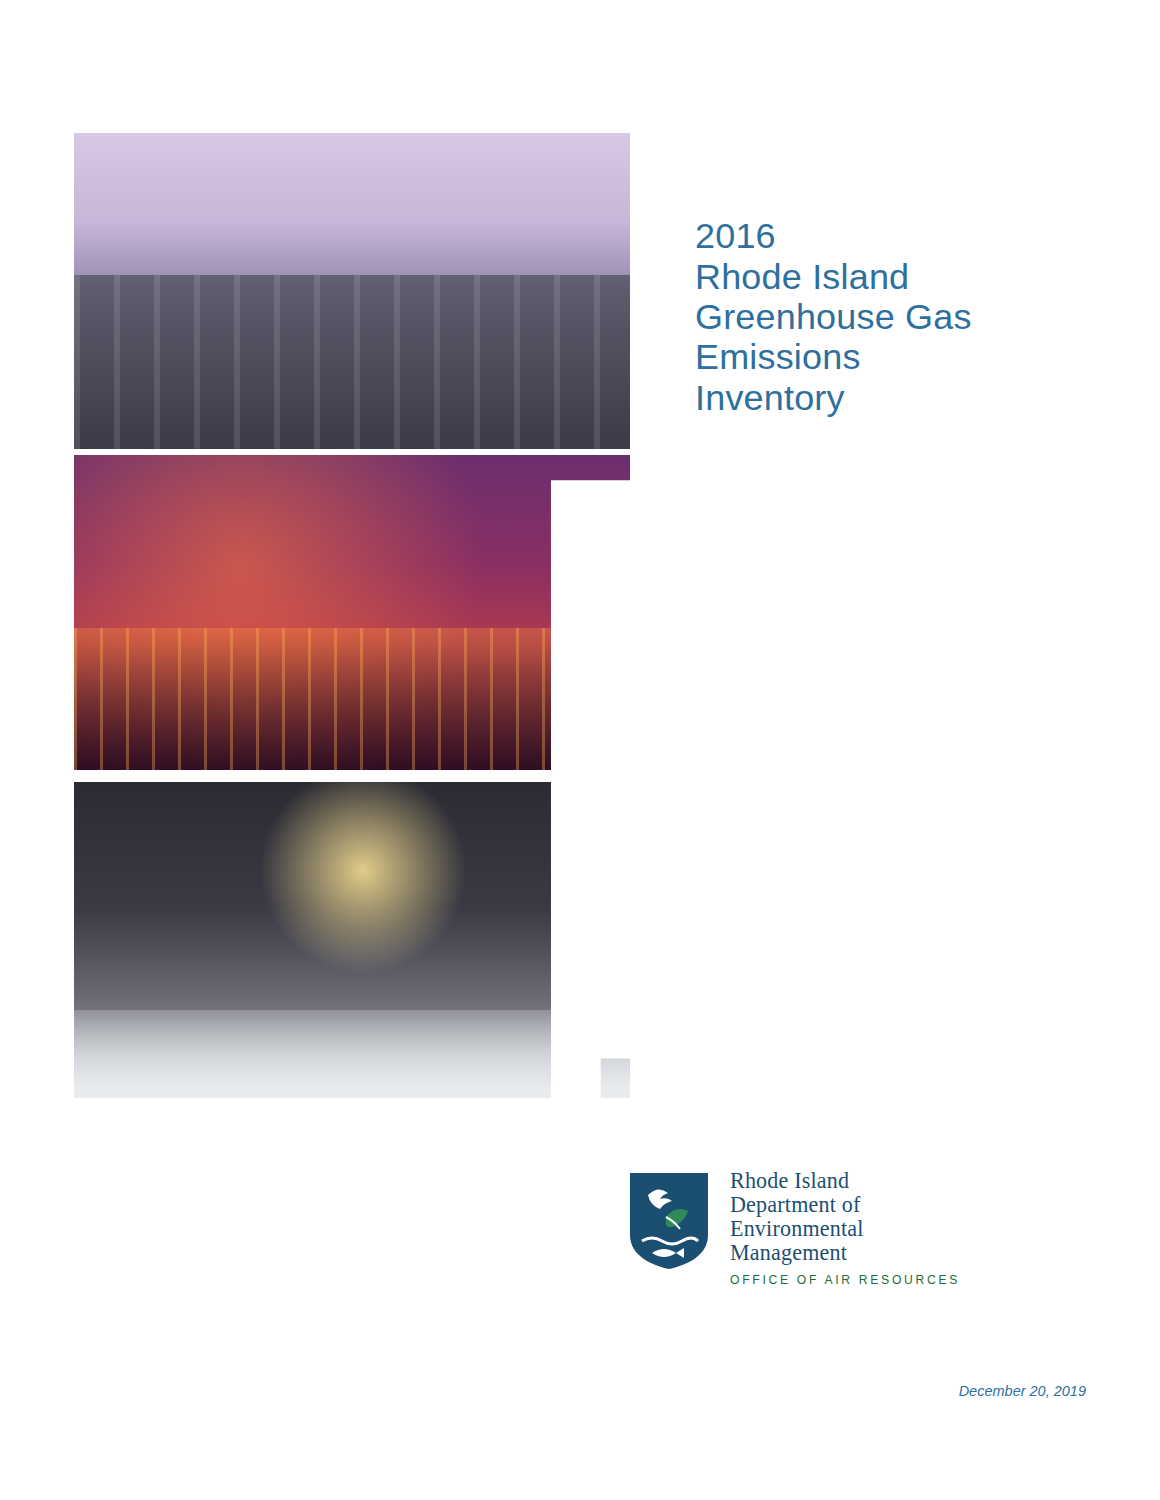2016 Rhode Island Greenhouse Gas Emissions Inventory
Rhode Island Department of Environmental Management
Office of Air Resources
December 20, 2019